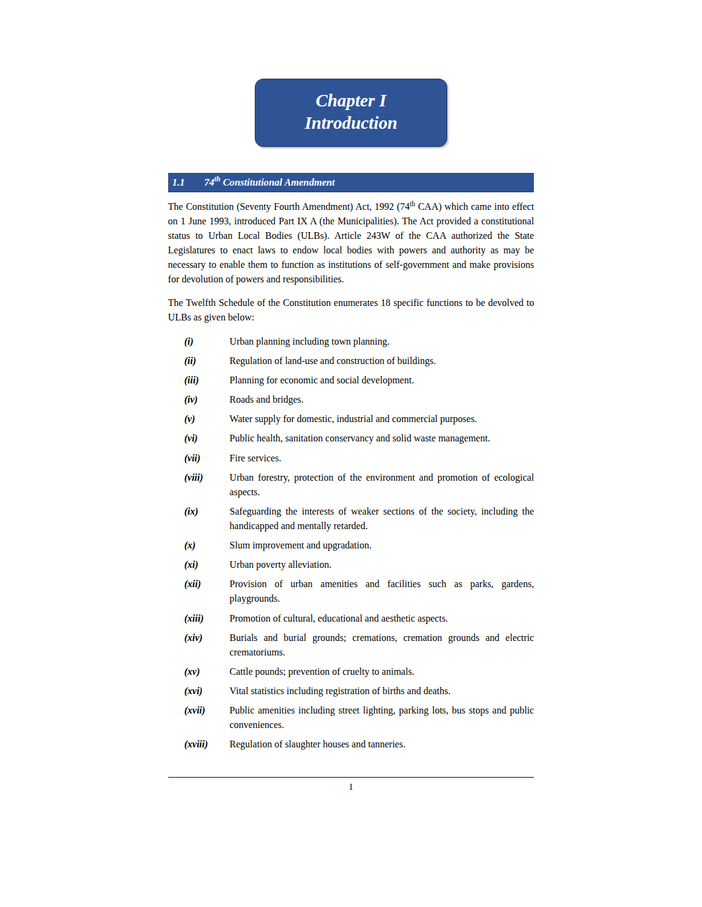Chapter I
Introduction
1.174th Constitutional Amendment
The Constitution (Seventy Fourth Amendment) Act, 1992 (74th CAA) which came into effect on 1 June 1993, introduced Part IX A (the Municipalities). The Act provided a constitutional status to Urban Local Bodies (ULBs). Article 243W of the CAA authorized the State Legislatures to enact laws to endow local bodies with powers and authority as may be necessary to enable them to function as institutions of self-government and make provisions for devolution of powers and responsibilities.
The Twelfth Schedule of the Constitution enumerates 18 specific functions to be devolved to ULBs as given below:
| (i) | Urban planning including town planning. |
| (ii) | Regulation of land-use and construction of buildings. |
| (iii) | Planning for economic and social development. |
| (iv) | Roads and bridges. |
| (v) | Water supply for domestic, industrial and commercial purposes. |
| (vi) | Public health, sanitation conservancy and solid waste management. |
| (vii) | Fire services. |
| (viii) | Urban forestry, protection of the environment and promotion of ecological aspects. |
| (ix) | Safeguarding the interests of weaker sections of the society, including the handicapped and mentally retarded. |
| (x) | Slum improvement and upgradation. |
| (xi) | Urban poverty alleviation. |
| (xii) | Provision of urban amenities and facilities such as parks, gardens, playgrounds. |
| (xiii) | Promotion of cultural, educational and aesthetic aspects. |
| (xiv) | Burials and burial grounds; cremations, cremation grounds and electric crematoriums. |
| (xv) | Cattle pounds; prevention of cruelty to animals. |
| (xvi) | Vital statistics including registration of births and deaths. |
| (xvii) | Public amenities including street lighting, parking lots, bus stops and public conveniences. |
| (xviii) | Regulation of slaughter houses and tanneries. |
1